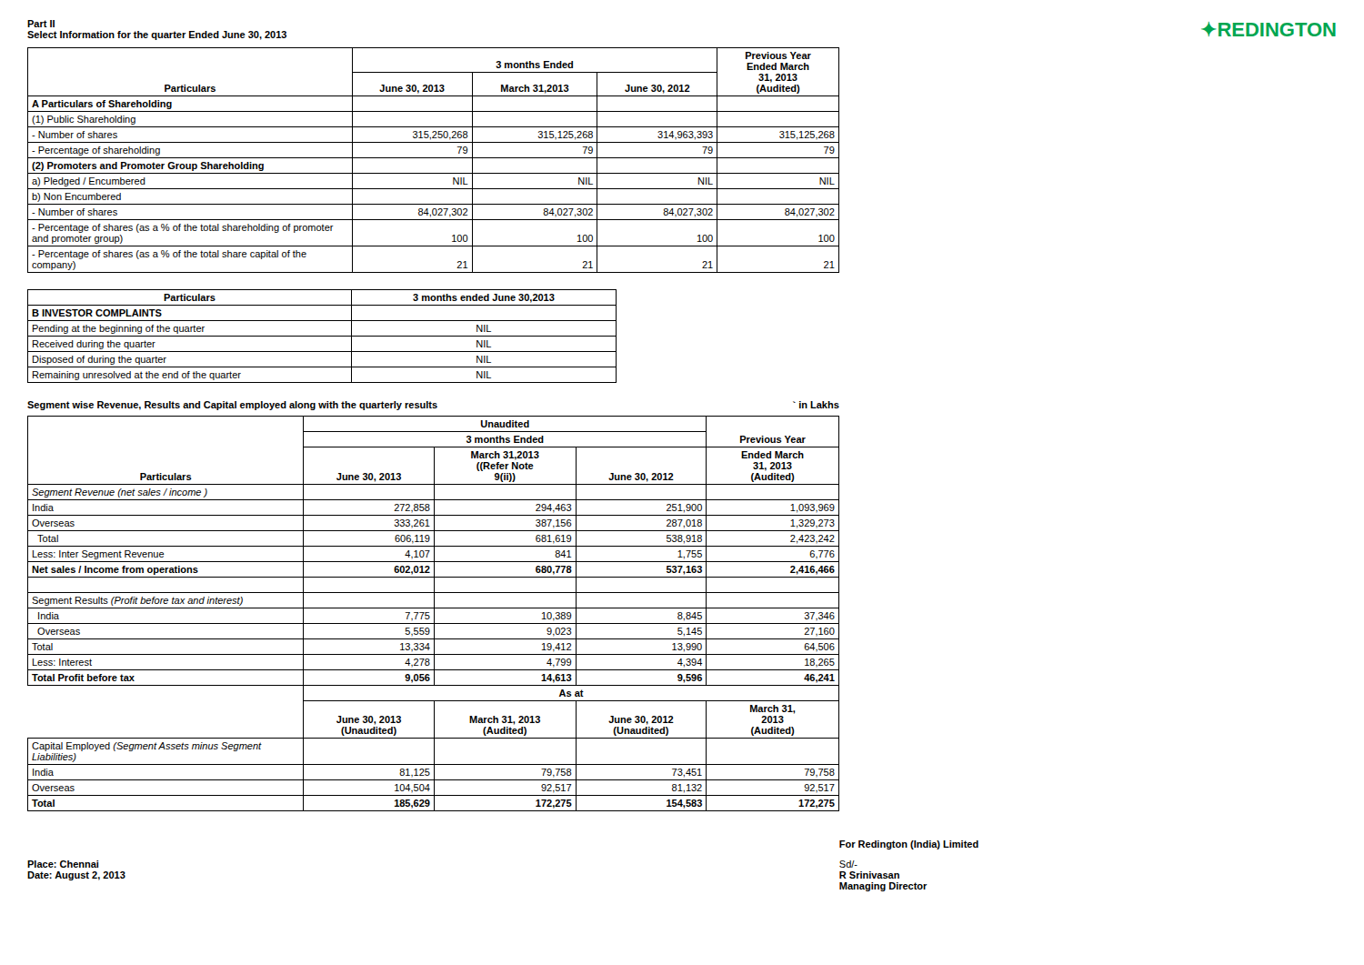Part II
Select Information for the quarter Ended June 30, 2013
✦REDINGTON
| Particulars | 3 months Ended | Previous Year Ended March 31, 2013 (Audited) |
| --- | --- | --- |
| June 30, 2013 | March 31,2013 | June 30, 2012 |
| A Particulars of Shareholding | | | | |
| (1) Public Shareholding | | | | |
| - Number of shares | 315,250,268 | 315,125,268 | 314,963,393 | 315,125,268 |
| - Percentage of shareholding | 79 | 79 | 79 | 79 |
| (2) Promoters and Promoter Group Shareholding | | | | |
| a) Pledged / Encumbered | NIL | NIL | NIL | NIL |
| b) Non Encumbered | | | | |
| - Number of shares | 84,027,302 | 84,027,302 | 84,027,302 | 84,027,302 |
| - Percentage of shares (as a % of the total shareholding of promoter and promoter group) | 100 | 100 | 100 | 100 |
| - Percentage of shares (as a % of the total share capital of the company) | 21 | 21 | 21 | 21 |
| Particulars | 3 months ended June 30,2013 |
| --- | --- |
| B INVESTOR COMPLAINTS | |
| Pending at the beginning of the quarter | NIL |
| Received during the quarter | NIL |
| Disposed of during the quarter | NIL |
| Remaining unresolved at the end of the quarter | NIL |
Segment wise Revenue, Results and Capital employed along with the quarterly results ` in Lakhs
| Particulars | Unaudited | Previous Year |
| --- | --- | --- |
| 3 months Ended |
| June 30, 2013 | March 31,2013 ((Refer Note 9(ii)) | June 30, 2012 | Ended March 31, 2013 (Audited) |
| Segment Revenue (net sales / income ) | | | | |
| India | 272,858 | 294,463 | 251,900 | 1,093,969 |
| Overseas | 333,261 | 387,156 | 287,018 | 1,329,273 |
| Total | 606,119 | 681,619 | 538,918 | 2,423,242 |
| Less: Inter Segment Revenue | 4,107 | 841 | 1,755 | 6,776 |
| Net sales / Income from operations | 602,012 | 680,778 | 537,163 | 2,416,466 |
| Segment Results (Profit before tax and interest) | | | | |
| India | 7,775 | 10,389 | 8,845 | 37,346 |
| Overseas | 5,559 | 9,023 | 5,145 | 27,160 |
| Total | 13,334 | 19,412 | 13,990 | 64,506 |
| Less: Interest | 4,278 | 4,799 | 4,394 | 18,265 |
| Total Profit before tax | 9,056 | 14,613 | 9,596 | 46,241 |
| | As at |
| | June 30, 2013 (Unaudited) | March 31, 2013 (Audited) | June 30, 2012 (Unaudited) | March 31, 2013 (Audited) |
| Capital Employed (Segment Assets minus Segment Liabilities) | | | | |
| India | 81,125 | 79,758 | 73,451 | 79,758 |
| Overseas | 104,504 | 92,517 | 81,132 | 92,517 |
| Total | 185,629 | 172,275 | 154,583 | 172,275 |
For Redington (India) Limited
Place: Chennai
Date: August 2, 2013
Sd/-
R Srinivasan
Managing Director